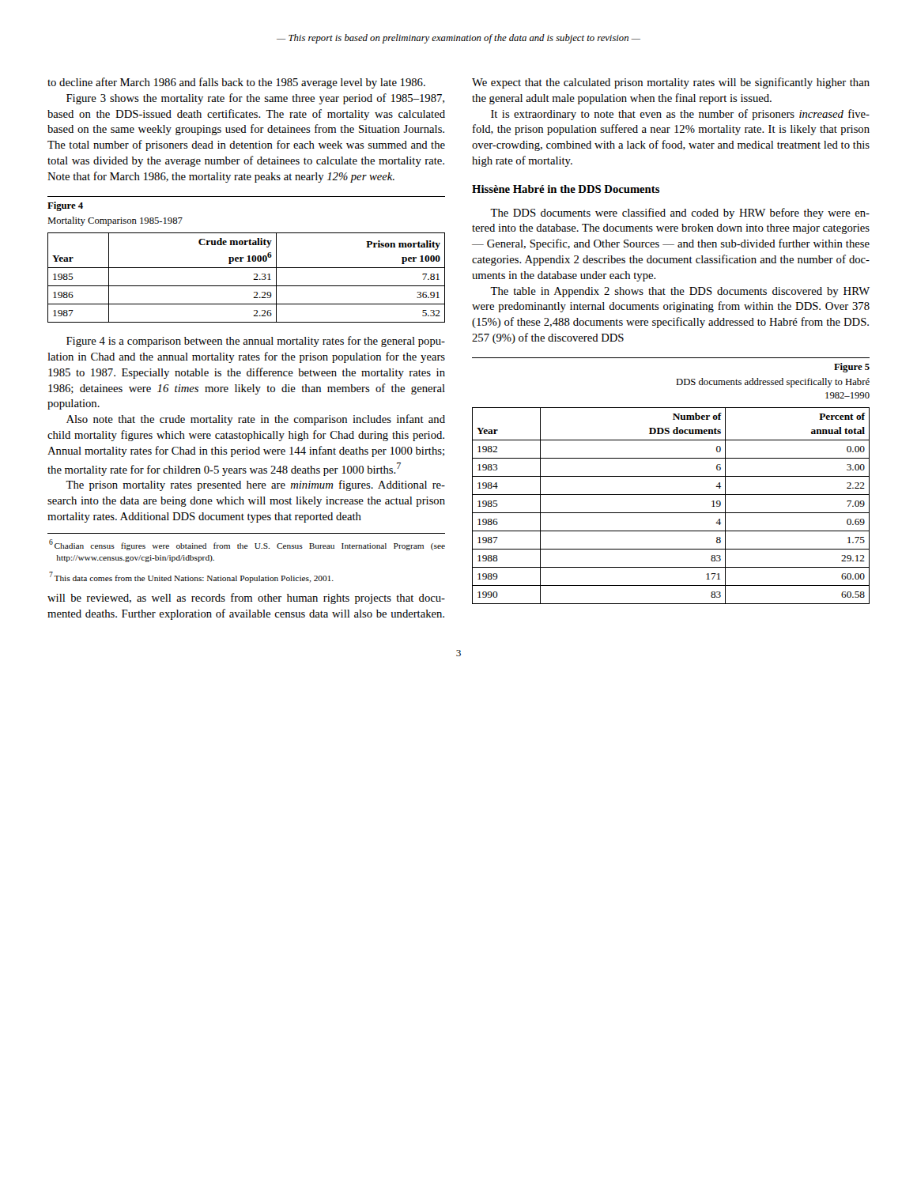— This report is based on preliminary examination of the data and is subject to revision —
to decline after March 1986 and falls back to the 1985 average level by late 1986.
Figure 3 shows the mortality rate for the same three year period of 1985–1987, based on the DDS-issued death certificates. The rate of mortality was calculated based on the same weekly groupings used for detainees from the Situation Journals. The total number of prisoners dead in detention for each week was summed and the total was divided by the average number of detainees to calculate the mortality rate. Note that for March 1986, the mortality rate peaks at nearly 12% per week.
Figure 4
Mortality Comparison 1985-1987
| Year | Crude mortality per 1000 6 | Prison mortality per 1000 |
| --- | --- | --- |
| 1985 | 2.31 | 7.81 |
| 1986 | 2.29 | 36.91 |
| 1987 | 2.26 | 5.32 |
Figure 4 is a comparison between the annual mortality rates for the general population in Chad and the annual mortality rates for the prison population for the years 1985 to 1987. Especially notable is the difference between the mortality rates in 1986; detainees were 16 times more likely to die than members of the general population.
Also note that the crude mortality rate in the comparison includes infant and child mortality figures which were catastophically high for Chad during this period. Annual mortality rates for Chad in this period were 144 infant deaths per 1000 births; the mortality rate for for children 0-5 years was 248 deaths per 1000 births.7
The prison mortality rates presented here are minimum figures. Additional research into the data are being done which will most likely increase the actual prison mortality rates. Additional DDS document types that reported death
6Chadian census figures were obtained from the U.S. Census Bureau International Program (see http://www.census.gov/cgi-bin/ipd/idbsprd).
7This data comes from the United Nations: National Population Policies, 2001.
will be reviewed, as well as records from other human rights projects that documented deaths. Further exploration of available census data will also be undertaken. We expect that the calculated prison mortality rates will be significantly higher than the general adult male population when the final report is issued.
It is extraordinary to note that even as the number of prisoners increased five-fold, the prison population suffered a near 12% mortality rate. It is likely that prison over-crowding, combined with a lack of food, water and medical treatment led to this high rate of mortality.
Hissène Habré in the DDS Documents
The DDS documents were classified and coded by HRW before they were entered into the database. The documents were broken down into three major categories — General, Specific, and Other Sources — and then sub-divided further within these categories. Appendix 2 describes the document classification and the number of documents in the database under each type.
The table in Appendix 2 shows that the DDS documents discovered by HRW were predominantly internal documents originating from within the DDS. Over 378 (15%) of these 2,488 documents were specifically addressed to Habré from the DDS. 257 (9%) of the discovered DDS
Figure 5
DDS documents addressed specifically to Habré
1982–1990
| Year | Number of DDS documents | Percent of annual total |
| --- | --- | --- |
| 1982 | 0 | 0.00 |
| 1983 | 6 | 3.00 |
| 1984 | 4 | 2.22 |
| 1985 | 19 | 7.09 |
| 1986 | 4 | 0.69 |
| 1987 | 8 | 1.75 |
| 1988 | 83 | 29.12 |
| 1989 | 171 | 60.00 |
| 1990 | 83 | 60.58 |
3